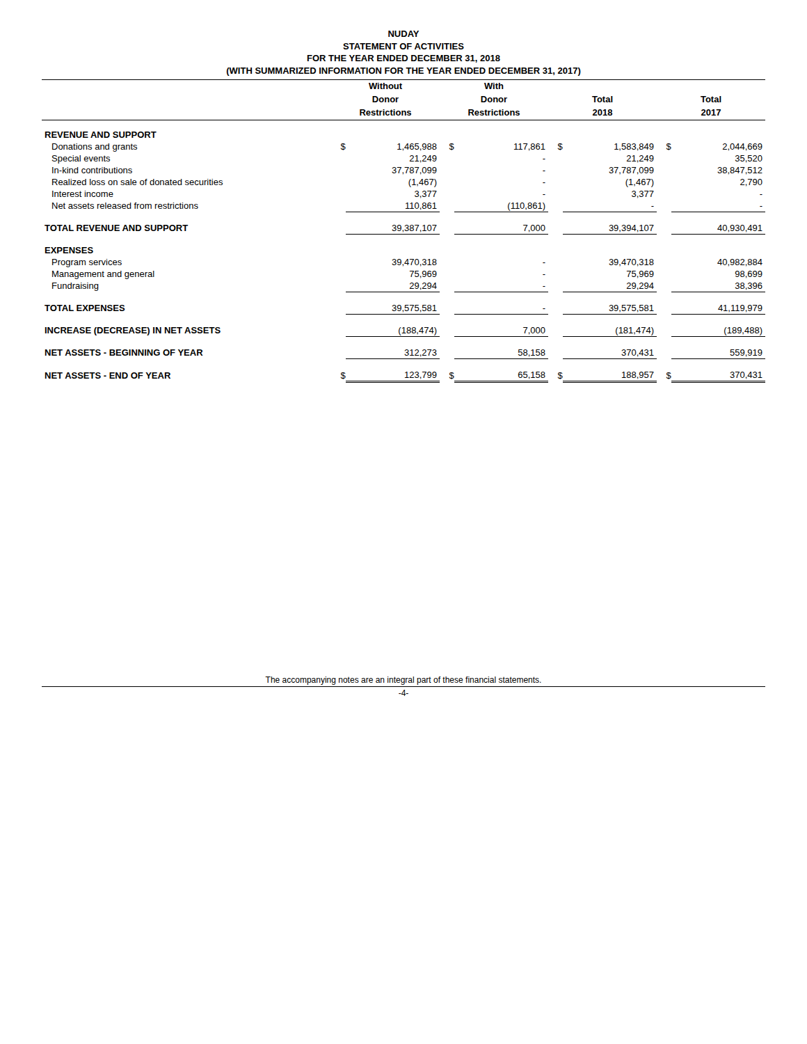NUDAY
STATEMENT OF ACTIVITIES
FOR THE YEAR ENDED DECEMBER 31, 2018
(WITH SUMMARIZED INFORMATION FOR THE YEAR ENDED DECEMBER 31, 2017)
| | Without | With | | |
| | Donor | Donor | Total | Total |
| | Restrictions | Restrictions | 2018 | 2017 |
| REVENUE AND SUPPORT | |
| Donations and grants | $ | 1,465,988 | $ | 117,861 | $ | 1,583,849 | $ | 2,044,669 |
| Special events | | 21,249 | | - | | 21,249 | | 35,520 |
| In-kind contributions | | 37,787,099 | | - | | 37,787,099 | | 38,847,512 |
| Realized loss on sale of donated securities | | (1,467) | | - | | (1,467) | | 2,790 |
| Interest income | | 3,377 | | - | | 3,377 | | - |
| Net assets released from restrictions | | 110,861 | | (110,861) | | - | | - |
| TOTAL REVENUE AND SUPPORT | | 39,387,107 | | 7,000 | | 39,394,107 | | 40,930,491 |
| EXPENSES | |
| Program services | | 39,470,318 | | - | | 39,470,318 | | 40,982,884 |
| Management and general | | 75,969 | | - | | 75,969 | | 98,699 |
| Fundraising | | 29,294 | | - | | 29,294 | | 38,396 |
| TOTAL EXPENSES | | 39,575,581 | | - | | 39,575,581 | | 41,119,979 |
| INCREASE (DECREASE) IN NET ASSETS | | (188,474) | | 7,000 | | (181,474) | | (189,488) |
| NET ASSETS - BEGINNING OF YEAR | | 312,273 | | 58,158 | | 370,431 | | 559,919 |
| NET ASSETS - END OF YEAR | $ | 123,799 | $ | 65,158 | $ | 188,957 | $ | 370,431 |
The accompanying notes are an integral part of these financial statements.
-4-